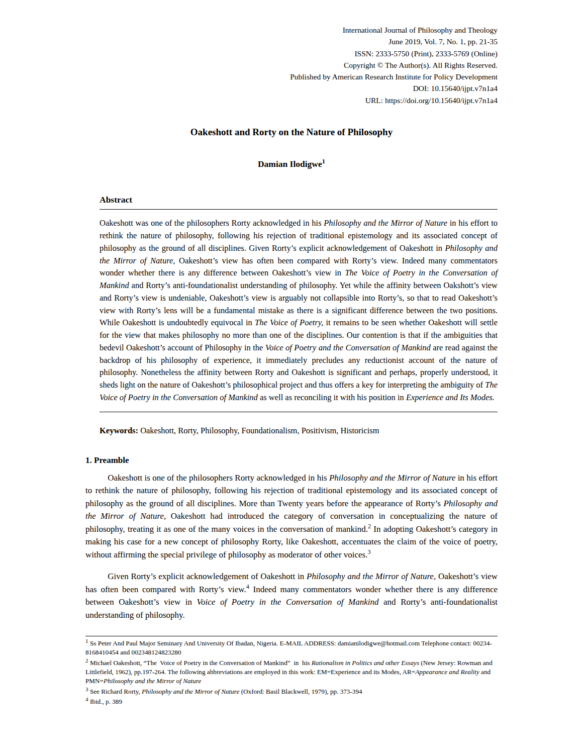International Journal of Philosophy and Theology
June 2019, Vol. 7, No. 1, pp. 21-35
ISSN: 2333-5750 (Print), 2333-5769 (Online)
Copyright © The Author(s). All Rights Reserved.
Published by American Research Institute for Policy Development
DOI: 10.15640/ijpt.v7n1a4
URL: https://doi.org/10.15640/ijpt.v7n1a4
Oakeshott and Rorty on the Nature of Philosophy
Damian Ilodigwe1
Abstract
Oakeshott was one of the philosophers Rorty acknowledged in his Philosophy and the Mirror of Nature in his effort to rethink the nature of philosophy, following his rejection of traditional epistemology and its associated concept of philosophy as the ground of all disciplines. Given Rorty’s explicit acknowledgement of Oakeshott in Philosophy and the Mirror of Nature, Oakeshott’s view has often been compared with Rorty’s view. Indeed many commentators wonder whether there is any difference between Oakeshott’s view in The Voice of Poetry in the Conversation of Mankind and Rorty’s anti-foundationalist understanding of philosophy. Yet while the affinity between Oakshott’s view and Rorty’s view is undeniable, Oakeshott’s view is arguably not collapsible into Rorty’s, so that to read Oakeshott’s view with Rorty’s lens will be a fundamental mistake as there is a significant difference between the two positions. While Oakeshott is undoubtedly equivocal in The Voice of Poetry, it remains to be seen whether Oakeshott will settle for the view that makes philosophy no more than one of the disciplines. Our contention is that if the ambiguities that bedevil Oakeshott’s account of Philosophy in the Voice of Poetry and the Conversation of Mankind are read against the backdrop of his philosophy of experience, it immediately precludes any reductionist account of the nature of philosophy. Nonetheless the affinity between Rorty and Oakeshott is significant and perhaps, properly understood, it sheds light on the nature of Oakeshott’s philosophical project and thus offers a key for interpreting the ambiguity of The Voice of Poetry in the Conversation of Mankind as well as reconciling it with his position in Experience and Its Modes.
Keywords: Oakeshott, Rorty, Philosophy, Foundationalism, Positivism, Historicism
1. Preamble
Oakeshott is one of the philosophers Rorty acknowledged in his Philosophy and the Mirror of Nature in his effort to rethink the nature of philosophy, following his rejection of traditional epistemology and its associated concept of philosophy as the ground of all disciplines. More than Twenty years before the appearance of Rorty’s Philosophy and the Mirror of Nature, Oakeshott had introduced the category of conversation in conceptualizing the nature of philosophy, treating it as one of the many voices in the conversation of mankind.2 In adopting Oakeshott’s category in making his case for a new concept of philosophy Rorty, like Oakeshott, accentuates the claim of the voice of poetry, without affirming the special privilege of philosophy as moderator of other voices.3
Given Rorty’s explicit acknowledgement of Oakeshott in Philosophy and the Mirror of Nature, Oakeshott’s view has often been compared with Rorty’s view.4 Indeed many commentators wonder whether there is any difference between Oakeshott’s view in Voice of Poetry in the Conversation of Mankind and Rorty’s anti-foundationalist understanding of philosophy.
1 Ss Peter And Paul Major Seminary And University Of Ibadan, Nigeria. E-MAIL ADDRESS: damianilodigwe@hotmail.com Telephone contact: 00234-8168410454 and 002348124823280
2 Michael Oakeshott, “The Voice of Poetry in the Conversation of Mankind” in his Rationalism in Politics and other Essays (New Jersey: Rowman and Littlefield, 1962), pp.197-264. The following abbreviations are employed in this work: EM=Experience and its Modes, AR=Appearance and Reality and PMN=Philosophy and the Mirror of Nature
3 See Richard Rorty, Philosophy and the Mirror of Nature (Oxford: Basil Blackwell, 1979), pp. 373-394
4 Ibid., p. 389